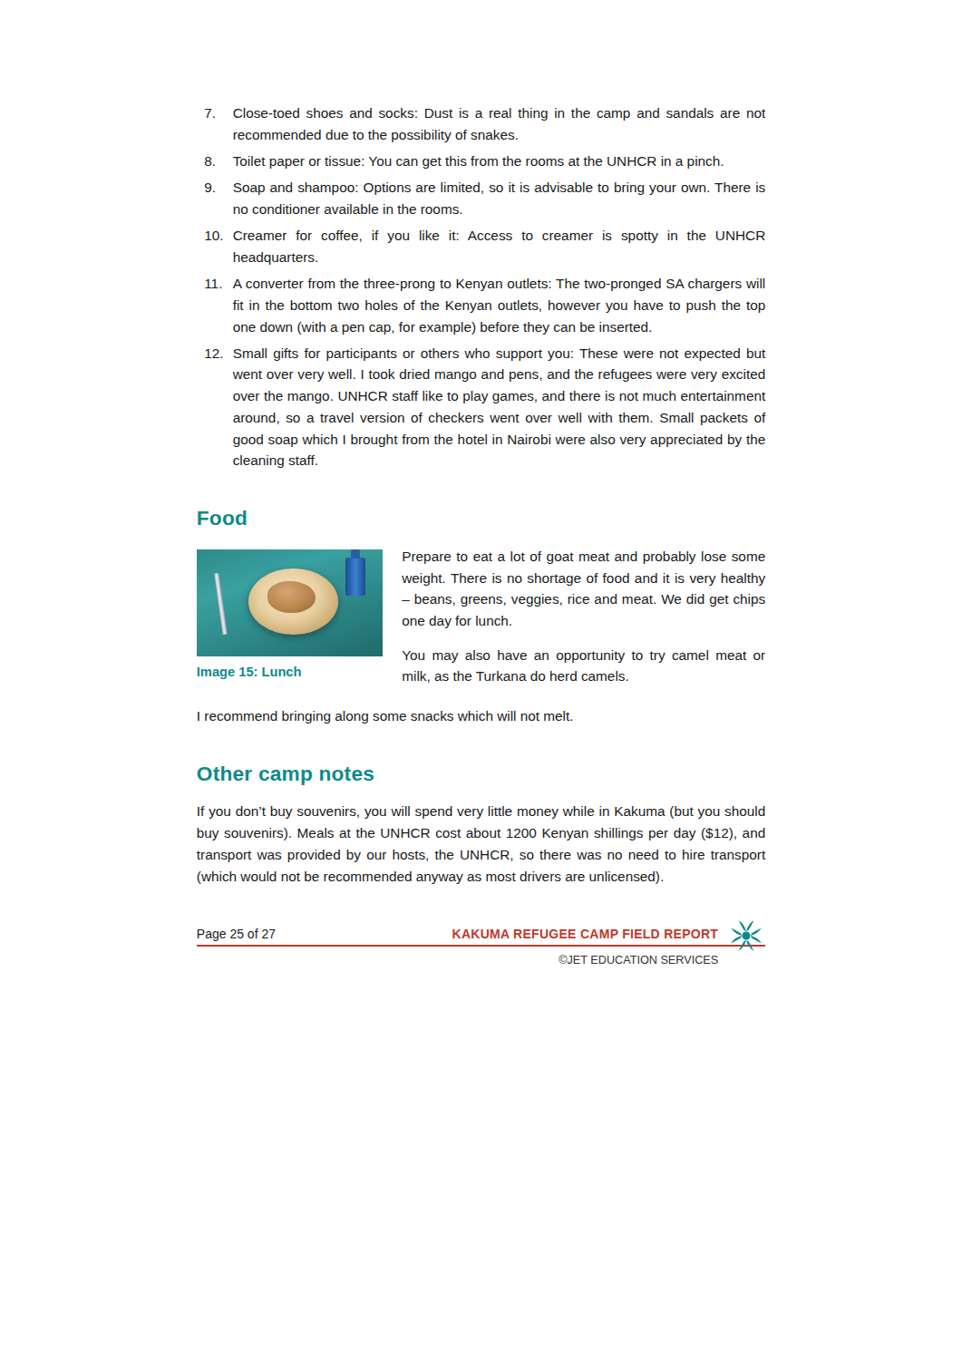7. Close-toed shoes and socks: Dust is a real thing in the camp and sandals are not recommended due to the possibility of snakes.
8. Toilet paper or tissue: You can get this from the rooms at the UNHCR in a pinch.
9. Soap and shampoo: Options are limited, so it is advisable to bring your own. There is no conditioner available in the rooms.
10. Creamer for coffee, if you like it: Access to creamer is spotty in the UNHCR headquarters.
11. A converter from the three-prong to Kenyan outlets: The two-pronged SA chargers will fit in the bottom two holes of the Kenyan outlets, however you have to push the top one down (with a pen cap, for example) before they can be inserted.
12. Small gifts for participants or others who support you: These were not expected but went over very well. I took dried mango and pens, and the refugees were very excited over the mango. UNHCR staff like to play games, and there is not much entertainment around, so a travel version of checkers went over well with them. Small packets of good soap which I brought from the hotel in Nairobi were also very appreciated by the cleaning staff.
Food
Image 15: Lunch
Prepare to eat a lot of goat meat and probably lose some weight. There is no shortage of food and it is very healthy – beans, greens, veggies, rice and meat. We did get chips one day for lunch.
You may also have an opportunity to try camel meat or milk, as the Turkana do herd camels.
I recommend bringing along some snacks which will not melt.
Other camp notes
If you don’t buy souvenirs, you will spend very little money while in Kakuma (but you should buy souvenirs). Meals at the UNHCR cost about 1200 Kenyan shillings per day ($12), and transport was provided by our hosts, the UNHCR, so there was no need to hire transport (which would not be recommended anyway as most drivers are unlicensed).
Page 25 of 27
KAKUMA REFUGEE CAMP FIELD REPORT
©JET EDUCATION SERVICES